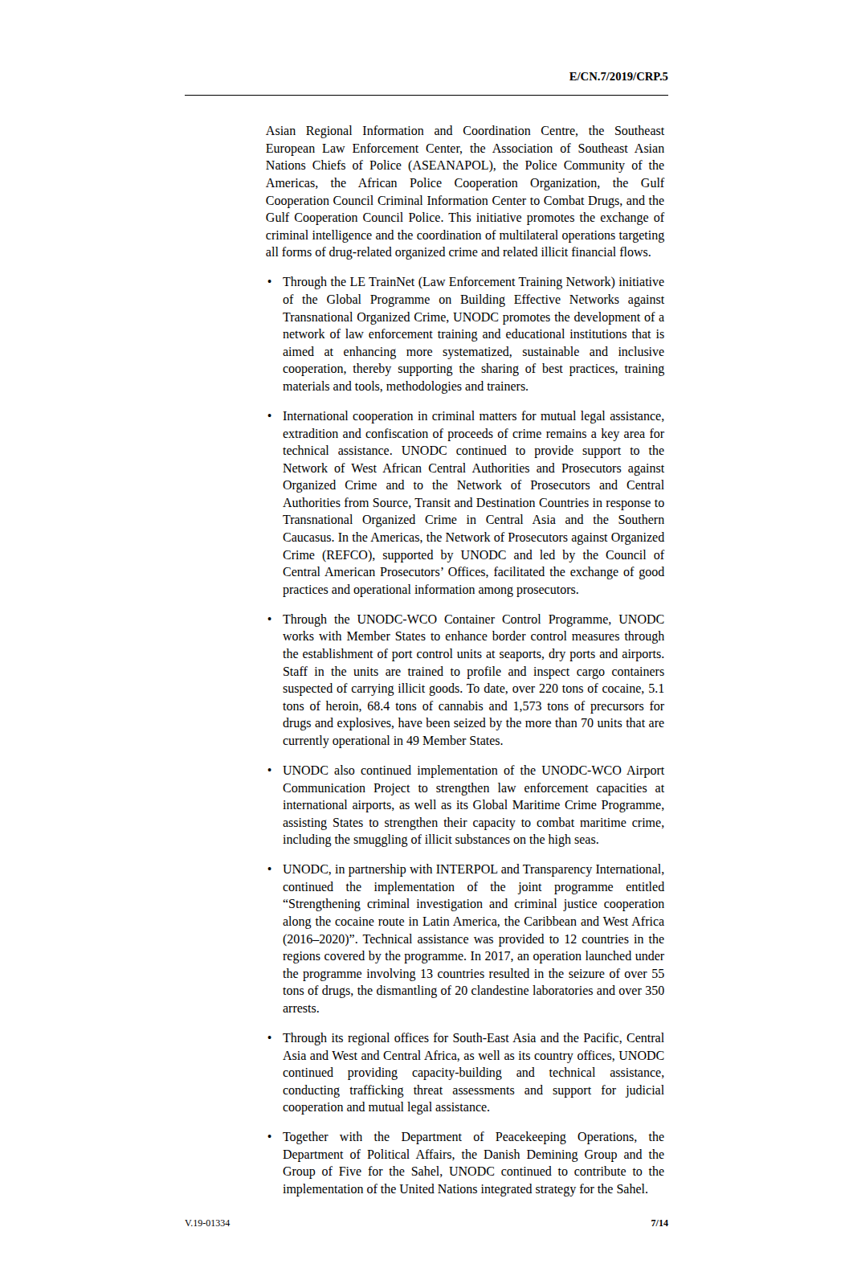E/CN.7/2019/CRP.5
Asian Regional Information and Coordination Centre, the Southeast European Law Enforcement Center, the Association of Southeast Asian Nations Chiefs of Police (ASEANAPOL), the Police Community of the Americas, the African Police Cooperation Organization, the Gulf Cooperation Council Criminal Information Center to Combat Drugs, and the Gulf Cooperation Council Police. This initiative promotes the exchange of criminal intelligence and the coordination of multilateral operations targeting all forms of drug-related organized crime and related illicit financial flows.
Through the LE TrainNet (Law Enforcement Training Network) initiative of the Global Programme on Building Effective Networks against Transnational Organized Crime, UNODC promotes the development of a network of law enforcement training and educational institutions that is aimed at enhancing more systematized, sustainable and inclusive cooperation, thereby supporting the sharing of best practices, training materials and tools, methodologies and trainers.
International cooperation in criminal matters for mutual legal assistance, extradition and confiscation of proceeds of crime remains a key area for technical assistance. UNODC continued to provide support to the Network of West African Central Authorities and Prosecutors against Organized Crime and to the Network of Prosecutors and Central Authorities from Source, Transit and Destination Countries in response to Transnational Organized Crime in Central Asia and the Southern Caucasus. In the Americas, the Network of Prosecutors against Organized Crime (REFCO), supported by UNODC and led by the Council of Central American Prosecutors’ Offices, facilitated the exchange of good practices and operational information among prosecutors.
Through the UNODC-WCO Container Control Programme, UNODC works with Member States to enhance border control measures through the establishment of port control units at seaports, dry ports and airports. Staff in the units are trained to profile and inspect cargo containers suspected of carrying illicit goods. To date, over 220 tons of cocaine, 5.1 tons of heroin, 68.4 tons of cannabis and 1,573 tons of precursors for drugs and explosives, have been seized by the more than 70 units that are currently operational in 49 Member States.
UNODC also continued implementation of the UNODC-WCO Airport Communication Project to strengthen law enforcement capacities at international airports, as well as its Global Maritime Crime Programme, assisting States to strengthen their capacity to combat maritime crime, including the smuggling of illicit substances on the high seas.
UNODC, in partnership with INTERPOL and Transparency International, continued the implementation of the joint programme entitled “Strengthening criminal investigation and criminal justice cooperation along the cocaine route in Latin America, the Caribbean and West Africa (2016–2020)”. Technical assistance was provided to 12 countries in the regions covered by the programme. In 2017, an operation launched under the programme involving 13 countries resulted in the seizure of over 55 tons of drugs, the dismantling of 20 clandestine laboratories and over 350 arrests.
Through its regional offices for South-East Asia and the Pacific, Central Asia and West and Central Africa, as well as its country offices, UNODC continued providing capacity-building and technical assistance, conducting trafficking threat assessments and support for judicial cooperation and mutual legal assistance.
Together with the Department of Peacekeeping Operations, the Department of Political Affairs, the Danish Demining Group and the Group of Five for the Sahel, UNODC continued to contribute to the implementation of the United Nations integrated strategy for the Sahel.
V.19-01334
7/14